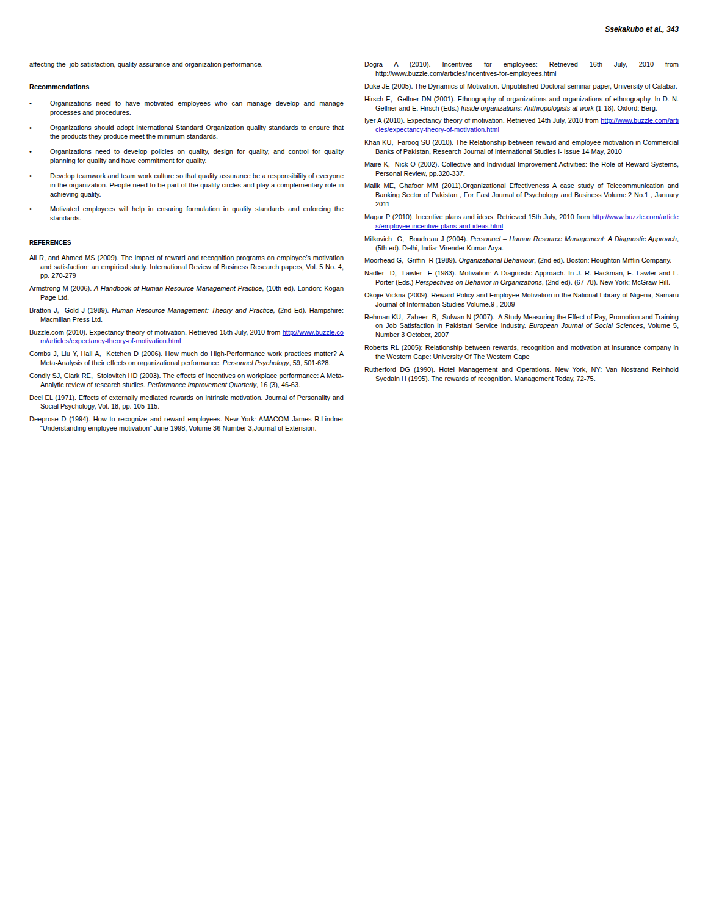Ssekakubo et al., 343
affecting the job satisfaction, quality assurance and organization performance.
Recommendations
•Organizations need to have motivated employees who can manage develop and manage processes and procedures.
•Organizations should adopt International Standard Organization quality standards to ensure that the products they produce meet the minimum standards.
•Organizations need to develop policies on quality, design for quality, and control for quality planning for quality and have commitment for quality.
•Develop teamwork and team work culture so that quality assurance be a responsibility of everyone in the organization. People need to be part of the quality circles and play a complementary role in achieving quality.
•Motivated employees will help in ensuring formulation in quality standards and enforcing the standards.
REFERENCES
Ali R, and Ahmed MS (2009). The impact of reward and recognition programs on employee’s motivation and satisfaction: an empirical study. International Review of Business Research papers, Vol. 5 No. 4, pp. 270-279
Armstrong M (2006). A Handbook of Human Resource Management Practice, (10th ed). London: Kogan Page Ltd.
Bratton J, Gold J (1989). Human Resource Management: Theory and Practice, (2nd Ed). Hampshire: Macmillan Press Ltd.
Buzzle.com (2010). Expectancy theory of motivation. Retrieved 15th July, 2010 from http://www.buzzle.com/articles/expectancy-theory-of-motivation.html
Combs J, Liu Y, Hall A, Ketchen D (2006). How much do High-Performance work practices matter? A Meta-Analysis of their effects on organizational performance. Personnel Psychology, 59, 501-628.
Condly SJ, Clark RE, Stolovitch HD (2003). The effects of incentives on workplace performance: A Meta-Analytic review of research studies. Performance Improvement Quarterly, 16 (3), 46-63.
Deci EL (1971). Effects of externally mediated rewards on intrinsic motivation. Journal of Personality and Social Psychology, Vol. 18, pp. 105-115.
Deeprose D (1994). How to recognize and reward employees. New York: AMACOM James R.Lindner “Understanding employee motivation” June 1998, Volume 36 Number 3,Journal of Extension.
Dogra A (2010). Incentives for employees: Retrieved 16th July, 2010 from http://www.buzzle.com/articles/incentives-for-employees.html
Duke JE (2005). The Dynamics of Motivation. Unpublished Doctoral seminar paper, University of Calabar.
Hirsch E, Gellner DN (2001). Ethnography of organizations and organizations of ethnography. In D. N. Gellner and E. Hirsch (Eds.) Inside organizations: Anthropologists at work (1-18). Oxford: Berg.
Iyer A (2010). Expectancy theory of motivation. Retrieved 14th July, 2010 from http://www.buzzle.com/articles/expectancy-theory-of-motivation.html
Khan KU, Farooq SU (2010). The Relationship between reward and employee motivation in Commercial Banks of Pakistan, Research Journal of International Studies I- Issue 14 May, 2010
Maire K, Nick O (2002). Collective and Individual Improvement Activities: the Role of Reward Systems, Personal Review, pp.320-337.
Malik ME, Ghafoor MM (2011).Organizational Effectiveness A case study of Telecommunication and Banking Sector of Pakistan , For East Journal of Psychology and Business Volume.2 No.1 , January 2011
Magar P (2010). Incentive plans and ideas. Retrieved 15th July, 2010 from http://www.buzzle.com/articles/employee-incentive-plans-and-ideas.html
Milkovich G, Boudreau J (2004). Personnel – Human Resource Management: A Diagnostic Approach, (5th ed). Delhi, India: Virender Kumar Arya.
Moorhead G, Griffin R (1989). Organizational Behaviour, (2nd ed). Boston: Houghton Mifflin Company.
Nadler D, Lawler E (1983). Motivation: A Diagnostic Approach. In J. R. Hackman, E. Lawler and L. Porter (Eds.) Perspectives on Behavior in Organizations, (2nd ed). (67-78). New York: McGraw-Hill.
Okojie Vickria (2009). Reward Policy and Employee Motivation in the National Library of Nigeria, Samaru Journal of Information Studies Volume.9 , 2009
Rehman KU, Zaheer B, Sufwan N (2007). A Study Measuring the Effect of Pay, Promotion and Training on Job Satisfaction in Pakistani Service Industry. European Journal of Social Sciences, Volume 5, Number 3 October, 2007
Roberts RL (2005): Relationship between rewards, recognition and motivation at insurance company in the Western Cape: University Of The Western Cape
Rutherford DG (1990). Hotel Management and Operations. New York, NY: Van Nostrand Reinhold Syedain H (1995). The rewards of recognition. Management Today, 72-75.